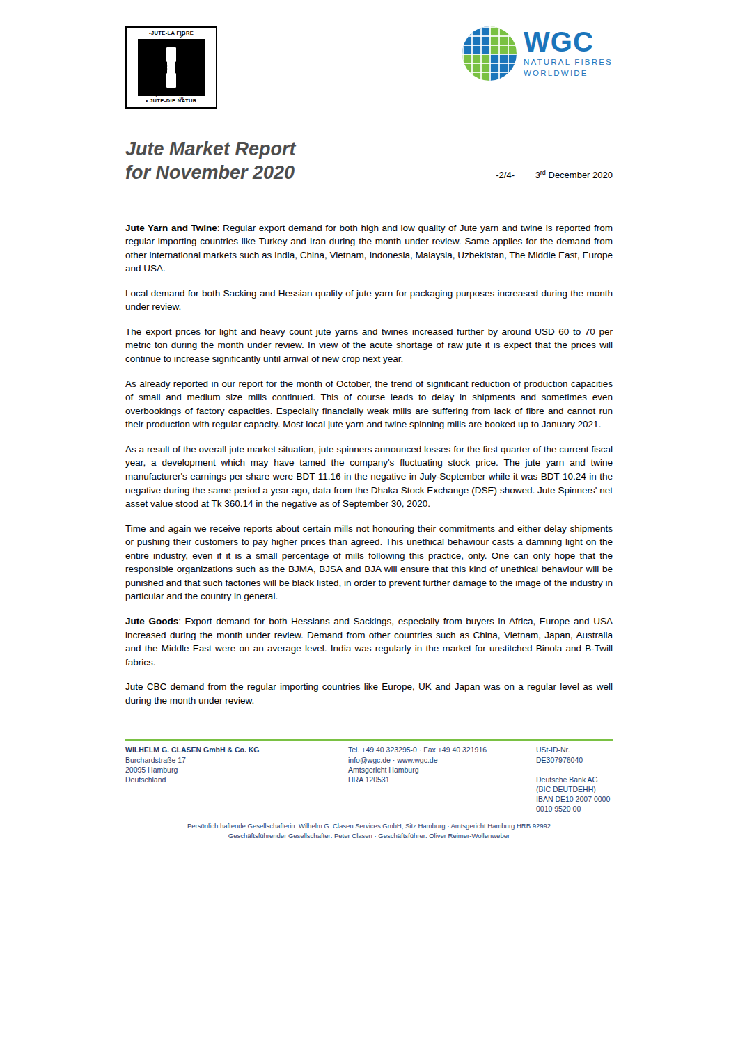•JUTE-LA FIBRE THE NATURAL FIBRE NATURELLE • JUTE-DIE • JUTE-DIE NATUR
WGC
NATURAL FIBRES
WORLDWIDE
Jute Market Report
for November 2020
-2/4- 3rd December 2020
Jute Yarn and Twine: Regular export demand for both high and low quality of Jute yarn and twine is reported from regular importing countries like Turkey and Iran during the month under review. Same applies for the demand from other international markets such as India, China, Vietnam, Indonesia, Malaysia, Uzbekistan, The Middle East, Europe and USA.
Local demand for both Sacking and Hessian quality of jute yarn for packaging purposes increased during the month under review.
The export prices for light and heavy count jute yarns and twines increased further by around USD 60 to 70 per metric ton during the month under review. In view of the acute shortage of raw jute it is expect that the prices will continue to increase significantly until arrival of new crop next year.
As already reported in our report for the month of October, the trend of significant reduction of production capacities of small and medium size mills continued. This of course leads to delay in shipments and sometimes even overbookings of factory capacities. Especially financially weak mills are suffering from lack of fibre and cannot run their production with regular capacity. Most local jute yarn and twine spinning mills are booked up to January 2021.
As a result of the overall jute market situation, jute spinners announced losses for the first quarter of the current fiscal year, a development which may have tamed the company's fluctuating stock price. The jute yarn and twine manufacturer's earnings per share were BDT 11.16 in the negative in July-September while it was BDT 10.24 in the negative during the same period a year ago, data from the Dhaka Stock Exchange (DSE) showed. Jute Spinners' net asset value stood at Tk 360.14 in the negative as of September 30, 2020.
Time and again we receive reports about certain mills not honouring their commitments and either delay shipments or pushing their customers to pay higher prices than agreed. This unethical behaviour casts a damning light on the entire industry, even if it is a small percentage of mills following this practice, only. One can only hope that the responsible organizations such as the BJMA, BJSA and BJA will ensure that this kind of unethical behaviour will be punished and that such factories will be black listed, in order to prevent further damage to the image of the industry in particular and the country in general.
Jute Goods: Export demand for both Hessians and Sackings, especially from buyers in Africa, Europe and USA increased during the month under review. Demand from other countries such as China, Vietnam, Japan, Australia and the Middle East were on an average level. India was regularly in the market for unstitched Binola and B-Twill fabrics.
Jute CBC demand from the regular importing countries like Europe, UK and Japan was on a regular level as well during the month under review.
WILHELM G. CLASEN GmbH & Co. KG
Burchardstraße 17
20095 Hamburg
Deutschland
Tel. +49 40 323295-0 · Fax +49 40 321916
info@wgc.de · www.wgc.de
Amtsgericht Hamburg
HRA 120531
USt-ID-Nr. DE307976040
Deutsche Bank AG (BIC DEUTDEHH)
IBAN DE10 2007 0000 0010 9520 00
Persönlich haftende Gesellschafterin: Wilhelm G. Clasen Services GmbH, Sitz Hamburg · Amtsgericht Hamburg HRB 92992
Geschäftsführender Gesellschafter: Peter Clasen · Geschäftsführer: Oliver Reimer-Wollenweber